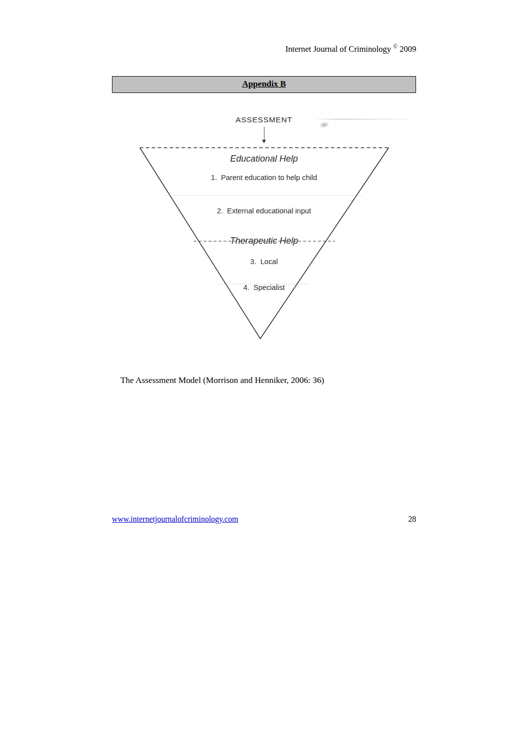Internet Journal of Criminology © 2009
Appendix B
ASSESSMENT
Educational Help
1. Parent education to help child
2. External educational input
Therapeutic Help
3. Local
4. Specialist
The Assessment Model (Morrison and Henniker, 2006: 36)
www.internetjournalofcriminology.com
28